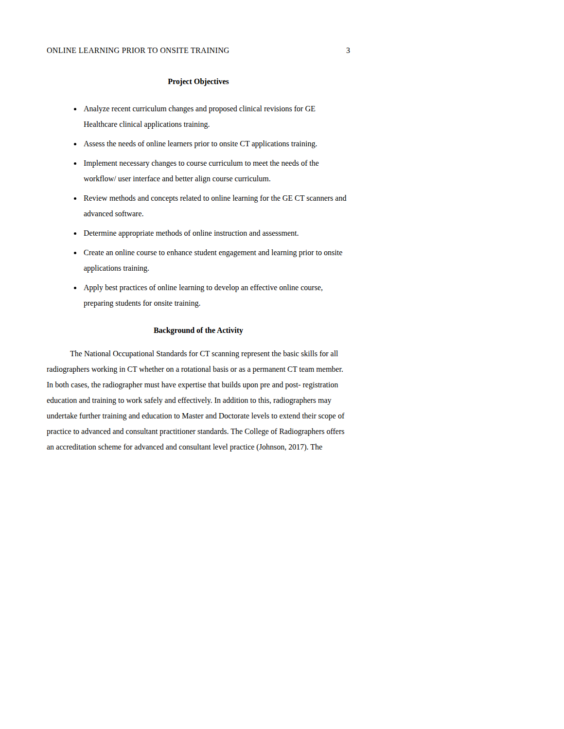Online Learning Prior to Onsite Training 3
Project Objectives
Analyze recent curriculum changes and proposed clinical revisions for GE Healthcare clinical applications training.
Assess the needs of online learners prior to onsite CT applications training.
Implement necessary changes to course curriculum to meet the needs of the workflow/ user interface and better align course curriculum.
Review methods and concepts related to online learning for the GE CT scanners and advanced software.
Determine appropriate methods of online instruction and assessment.
Create an online course to enhance student engagement and learning prior to onsite applications training.
Apply best practices of online learning to develop an effective online course, preparing students for onsite training.
Background of the Activity
The National Occupational Standards for CT scanning represent the basic skills for all radiographers working in CT whether on a rotational basis or as a permanent CT team member. In both cases, the radiographer must have expertise that builds upon pre and post- registration education and training to work safely and effectively. In addition to this, radiographers may undertake further training and education to Master and Doctorate levels to extend their scope of practice to advanced and consultant practitioner standards. The College of Radiographers offers an accreditation scheme for advanced and consultant level practice (Johnson, 2017). The